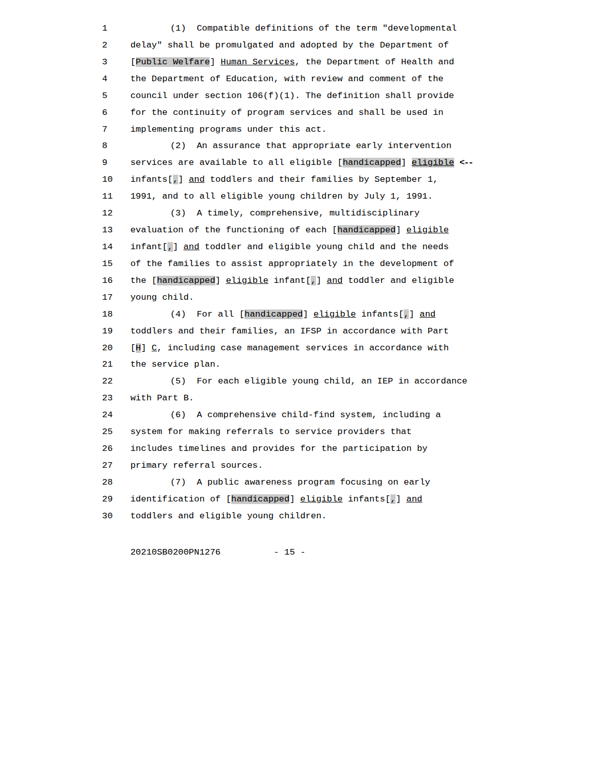1 (1) Compatible definitions of the term "developmental
2 delay" shall be promulgated and adopted by the Department of
3[Public Welfare] Human Services, the Department of Health and
4 the Department of Education, with review and comment of the
5 council under section 106(f)(1). The definition shall provide
6 for the continuity of program services and shall be used in
7 implementing programs under this act.
8 (2) An assurance that appropriate early intervention
9 services are available to all eligible [handicapped] eligible <--
10 infants[,] and toddlers and their families by September 1,
111991, and to all eligible young children by July 1, 1991.
12 (3) A timely, comprehensive, multidisciplinary
13 evaluation of the functioning of each [handicapped] eligible
14 infant[,] and toddler and eligible young child and the needs
15 of the families to assist appropriately in the development of
16 the [handicapped] eligible infant[,] and toddler and eligible
17 young child.
18 (4) For all [handicapped] eligible infants[,] and
19 toddlers and their families, an IFSP in accordance with Part
20[H] C, including case management services in accordance with
21 the service plan.
22 (5) For each eligible young child, an IEP in accordance
23 with Part B.
24 (6) A comprehensive child-find system, including a
25 system for making referrals to service providers that
26 includes timelines and provides for the participation by
27 primary referral sources.
28 (7) A public awareness program focusing on early
29 identification of [handicapped] eligible infants[,] and
30 toddlers and eligible young children.
20210SB0200PN1276 - 15 -